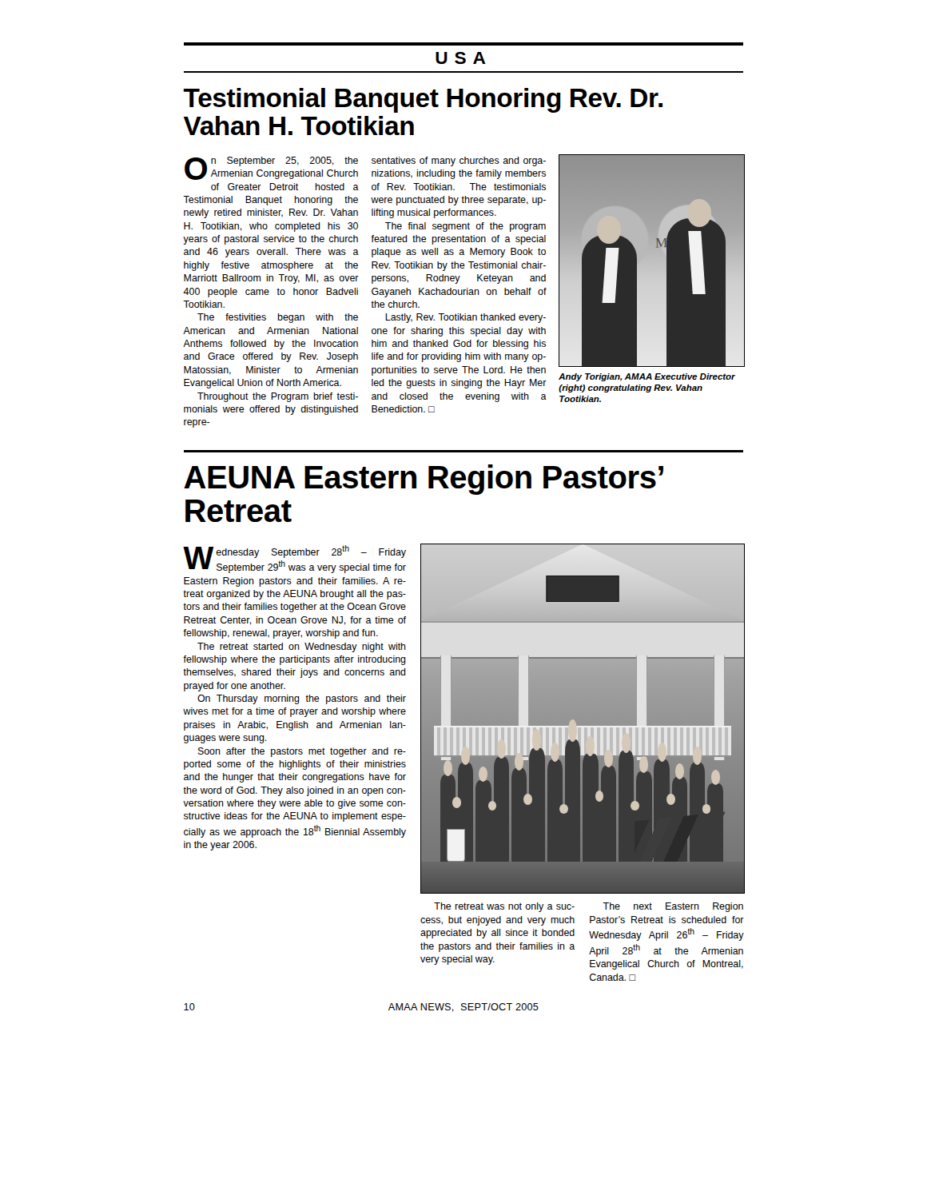USA
Testimonial Banquet Honoring Rev. Dr. Vahan H. Tootikian
On September 25, 2005, the Armenian Congregational Church of Greater Detroit hosted a Testimonial Banquet honoring the newly retired minister, Rev. Dr. Vahan H. Tootikian, who completed his 30 years of pastoral service to the church and 46 years overall. There was a highly festive atmosphere at the Marriott Ballroom in Troy, MI, as over 400 people came to honor Badveli Tootikian.
The festivities began with the American and Armenian National Anthems followed by the Invocation and Grace offered by Rev. Joseph Matossian, Minister to Armenian Evangelical Union of North America.
Throughout the Program brief testimonials were offered by distinguished repre-
sentatives of many churches and organizations, including the family members of Rev. Tootikian. The testimonials were punctuated by three separate, uplifting musical performances.
The final segment of the program featured the presentation of a special plaque as well as a Memory Book to Rev. Tootikian by the Testimonial chairpersons, Rodney Keteyan and Gayaneh Kachadourian on behalf of the church.
Lastly, Rev. Tootikian thanked everyone for sharing this special day with him and thanked God for blessing his life and for providing him with many opportunities to serve The Lord. He then led the guests in singing the Hayr Mer and closed the evening with a Benediction. □
Marriott
Andy Torigian, AMAA Executive Director (right) congratulating Rev. Vahan Tootikian.
AEUNA Eastern Region Pastors’ Retreat
Wednesday September 28th – Friday September 29th was a very special time for Eastern Region pastors and their families. A retreat organized by the AEUNA brought all the pastors and their families together at the Ocean Grove Retreat Center, in Ocean Grove NJ, for a time of fellowship, renewal, prayer, worship and fun.
The retreat started on Wednesday night with fellowship where the participants after introducing themselves, shared their joys and concerns and prayed for one another.
On Thursday morning the pastors and their wives met for a time of prayer and worship where praises in Arabic, English and Armenian languages were sung.
Soon after the pastors met together and reported some of the highlights of their ministries and the hunger that their congregations have for the word of God. They also joined in an open conversation where they were able to give some constructive ideas for the AEUNA to implement especially as we approach the 18th Biennial Assembly in the year 2006.
The retreat was not only a success, but enjoyed and very much appreciated by all since it bonded the pastors and their families in a very special way.
The next Eastern Region Pastor’s Retreat is scheduled for Wednesday April 26th – Friday April 28th at the Armenian Evangelical Church of Montreal, Canada. □
10
AMAA NEWS, SEPT/OCT 2005